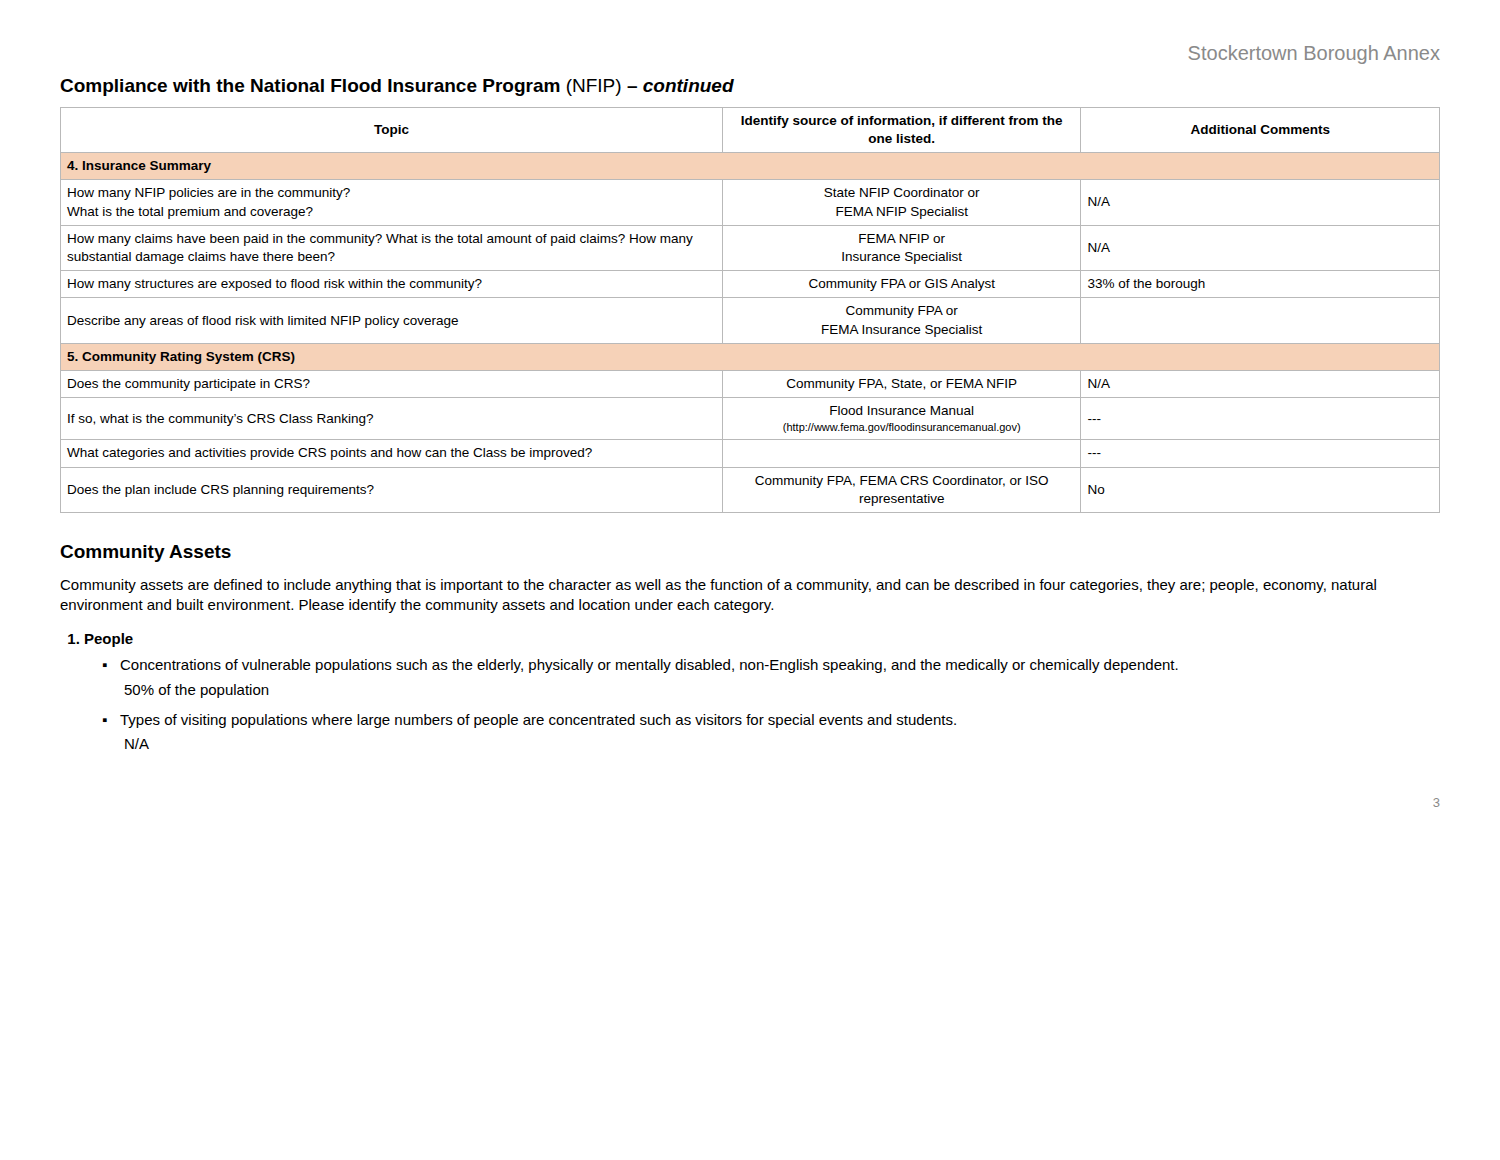Stockertown Borough Annex
Compliance with the National Flood Insurance Program (NFIP) – continued
| Topic | Identify source of information, if different from the one listed. | Additional Comments |
| --- | --- | --- |
| 4. Insurance Summary |
| How many NFIP policies are in the community? What is the total premium and coverage? | State NFIP Coordinator or FEMA NFIP Specialist | N/A |
| How many claims have been paid in the community? What is the total amount of paid claims? How many substantial damage claims have there been? | FEMA NFIP or Insurance Specialist | N/A |
| How many structures are exposed to flood risk within the community? | Community FPA or GIS Analyst | 33% of the borough |
| Describe any areas of flood risk with limited NFIP policy coverage | Community FPA or FEMA Insurance Specialist | |
| 5. Community Rating System (CRS) |
| Does the community participate in CRS? | Community FPA, State, or FEMA NFIP | N/A |
| If so, what is the community’s CRS Class Ranking? | Flood Insurance Manual (http://www.fema.gov/floodinsurancemanual.gov) | --- |
| What categories and activities provide CRS points and how can the Class be improved? | | --- |
| Does the plan include CRS planning requirements? | Community FPA, FEMA CRS Coordinator, or ISO representative | No |
Community Assets
Community assets are defined to include anything that is important to the character as well as the function of a community, and can be described in four categories, they are; people, economy, natural environment and built environment. Please identify the community assets and location under each category.
People
Concentrations of vulnerable populations such as the elderly, physically or mentally disabled, non-English speaking, and the medically or chemically dependent.
50% of the population
Types of visiting populations where large numbers of people are concentrated such as visitors for special events and students.
N/A
3